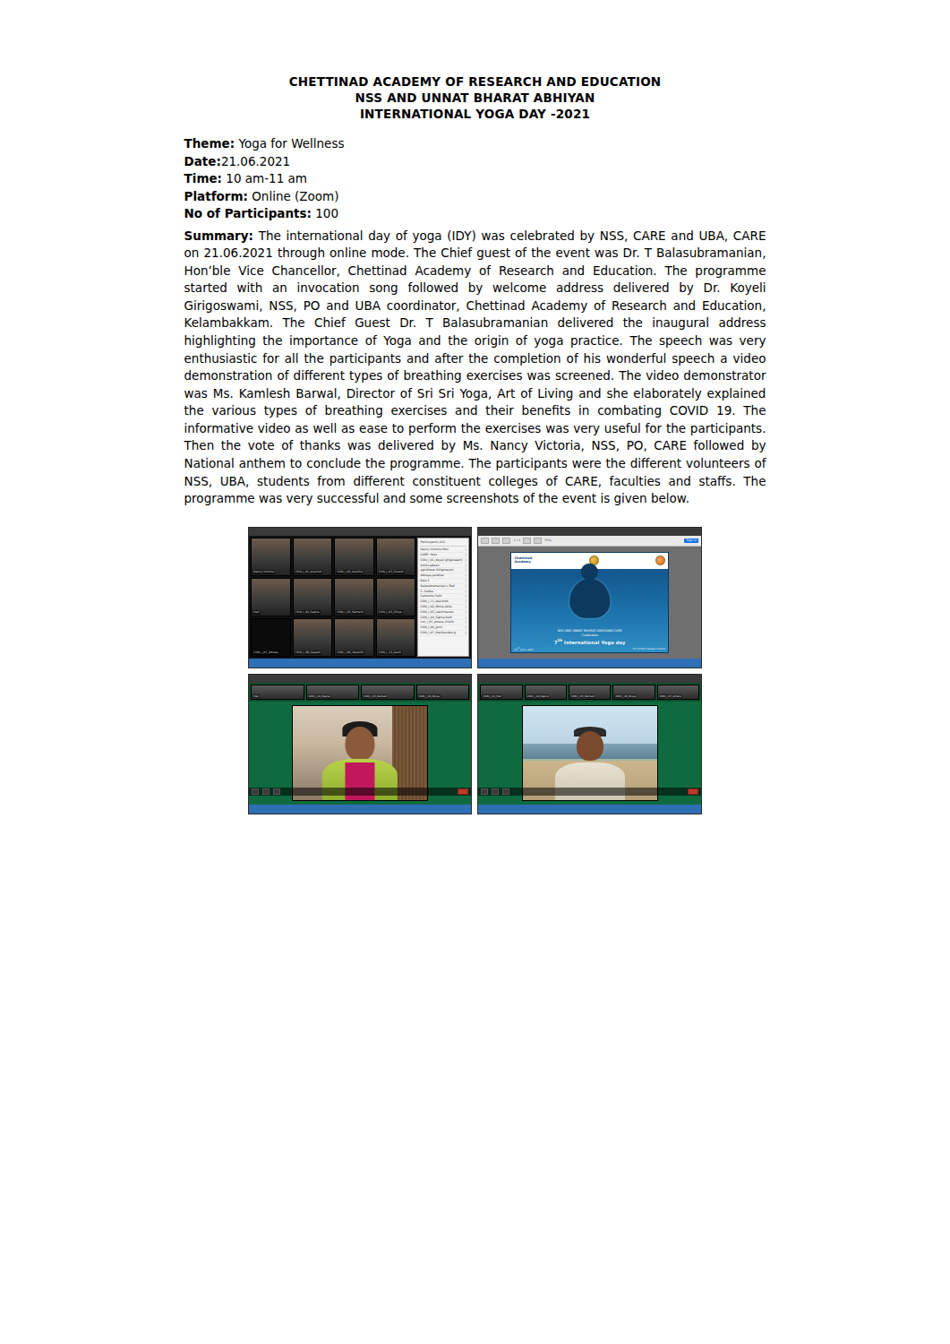CHETTINAD ACADEMY OF RESEARCH AND EDUCATION
NSS AND UNNAT BHARAT ABHIYAN
INTERNATIONAL YOGA DAY -2021
Theme:
Yoga for Wellness
Date:
21.06.2021
Time:
10 am-11 am
Platform:
Online (Zoom)
No of Participants:
100
Summary: The international day of yoga (IDY) was celebrated by NSS, CARE and UBA, CARE on 21.06.2021 through online mode. The Chief guest of the event was Dr. T Balasubramanian, Hon’ble Vice Chancellor, Chettinad Academy of Research and Education. The programme started with an invocation song followed by welcome address delivered by Dr. Koyeli Girigoswami, NSS, PO and UBA coordinator, Chettinad Academy of Research and Education, Kelambakkam. The Chief Guest Dr. T Balasubramanian delivered the inaugural address highlighting the importance of Yoga and the origin of yoga practice. The speech was very enthusiastic for all the participants and after the completion of his wonderful speech a video demonstration of different types of breathing exercises was screened. The video demonstrator was Ms. Kamlesh Barwal, Director of Sri Sri Yoga, Art of Living and she elaborately explained the various types of breathing exercises and their benefits in combating COVID 19. The informative video as well as ease to perform the exercises was very useful for the participants. Then the vote of thanks was delivered by Ms. Nancy Victoria, NSS, PO, CARE followed by National anthem to conclude the programme. The participants were the different volunteers of NSS, UBA, students from different constituent colleges of CARE, faculties and staffs. The programme was very successful and some screenshots of the event is given below.
Nancy Victoria
CON_I_01_Aravind
CON_I_02_Kavitha
CON_I_03_Suresh
Hari
CON_I_04_Sapna
CON_I_05_Ramesh
CON_I_06_Divya
CON_I_07_Amara
CON_I_08_Gayatri
CON_I_09_Vasanth
CON_I_34_Kavit
Participants (82)
Nancy Victoria (Me)♫
CARE* Host♫
CON_I_01_Koyeli girigoswami♫
Amitu Jabeen♫
agnishwar Girigoswami♫
Abhaya Jacobian♫
Bala S♫
Balasubramanian's iPad♫
C. Sudha♫
Catherine Seth♫
CON_I_11_Aravindh♫
CON_I_02_Dhina Akila♫
CON_I_03_Lakshmanan♫
CON_I_04_Sapna Nath♫
con_I_05_Amara Vinoth♫
CON_I_06_Jenni♫
CON_I_07_Manikandan g♫
1 / 1 75% Sign in
Chettinad
Academy
NSS AND UNNAT BHARAT ABHIYANM CARE
Celebrates
7th International Yoga day
21st June, 2021 For further details contact
Hari
CON_I_04_Sapna
CON_I_05_Ramesh
CON_I_06_Divya
CON_I_01_Hari
CON_I_04_Sapna
CON_I_05_Ramesh
CON_I_06_Divya
CON_I_07_Amara